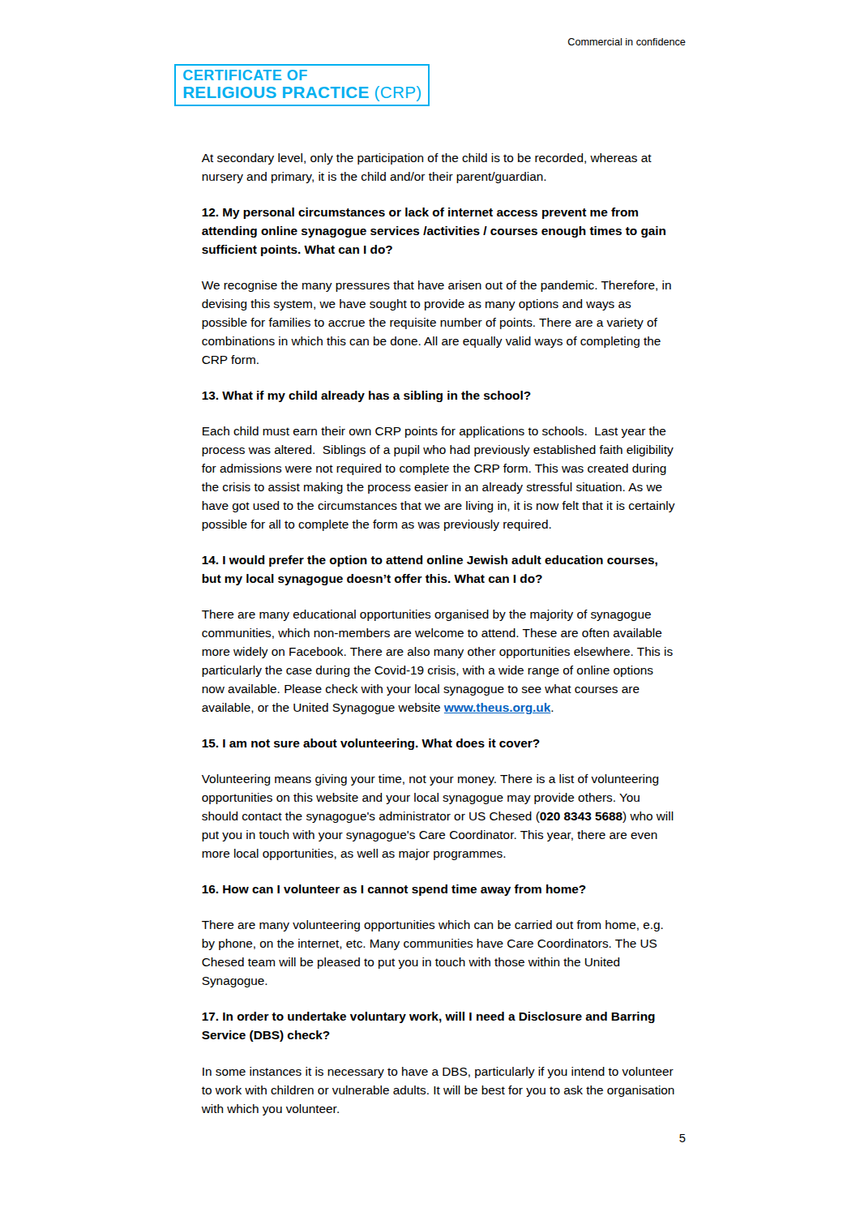Commercial in confidence
CERTIFICATE OF
RELIGIOUS PRACTICE (CRP)
At secondary level, only the participation of the child is to be recorded, whereas at nursery and primary, it is the child and/or their parent/guardian.
12. My personal circumstances or lack of internet access prevent me from attending online synagogue services /activities / courses enough times to gain sufficient points. What can I do?
We recognise the many pressures that have arisen out of the pandemic. Therefore, in devising this system, we have sought to provide as many options and ways as possible for families to accrue the requisite number of points. There are a variety of combinations in which this can be done. All are equally valid ways of completing the CRP form.
13. What if my child already has a sibling in the school?
Each child must earn their own CRP points for applications to schools. Last year the process was altered. Siblings of a pupil who had previously established faith eligibility for admissions were not required to complete the CRP form. This was created during the crisis to assist making the process easier in an already stressful situation. As we have got used to the circumstances that we are living in, it is now felt that it is certainly possible for all to complete the form as was previously required.
14. I would prefer the option to attend online Jewish adult education courses, but my local synagogue doesn’t offer this. What can I do?
There are many educational opportunities organised by the majority of synagogue communities, which non-members are welcome to attend. These are often available more widely on Facebook. There are also many other opportunities elsewhere. This is particularly the case during the Covid-19 crisis, with a wide range of online options now available. Please check with your local synagogue to see what courses are available, or the United Synagogue website www.theus.org.uk.
15. I am not sure about volunteering. What does it cover?
Volunteering means giving your time, not your money. There is a list of volunteering opportunities on this website and your local synagogue may provide others. You should contact the synagogue's administrator or US Chesed (020 8343 5688) who will put you in touch with your synagogue's Care Coordinator. This year, there are even more local opportunities, as well as major programmes.
16. How can I volunteer as I cannot spend time away from home?
There are many volunteering opportunities which can be carried out from home, e.g. by phone, on the internet, etc. Many communities have Care Coordinators. The US Chesed team will be pleased to put you in touch with those within the United Synagogue.
17. In order to undertake voluntary work, will I need a Disclosure and Barring Service (DBS) check?
In some instances it is necessary to have a DBS, particularly if you intend to volunteer to work with children or vulnerable adults. It will be best for you to ask the organisation with which you volunteer.
5